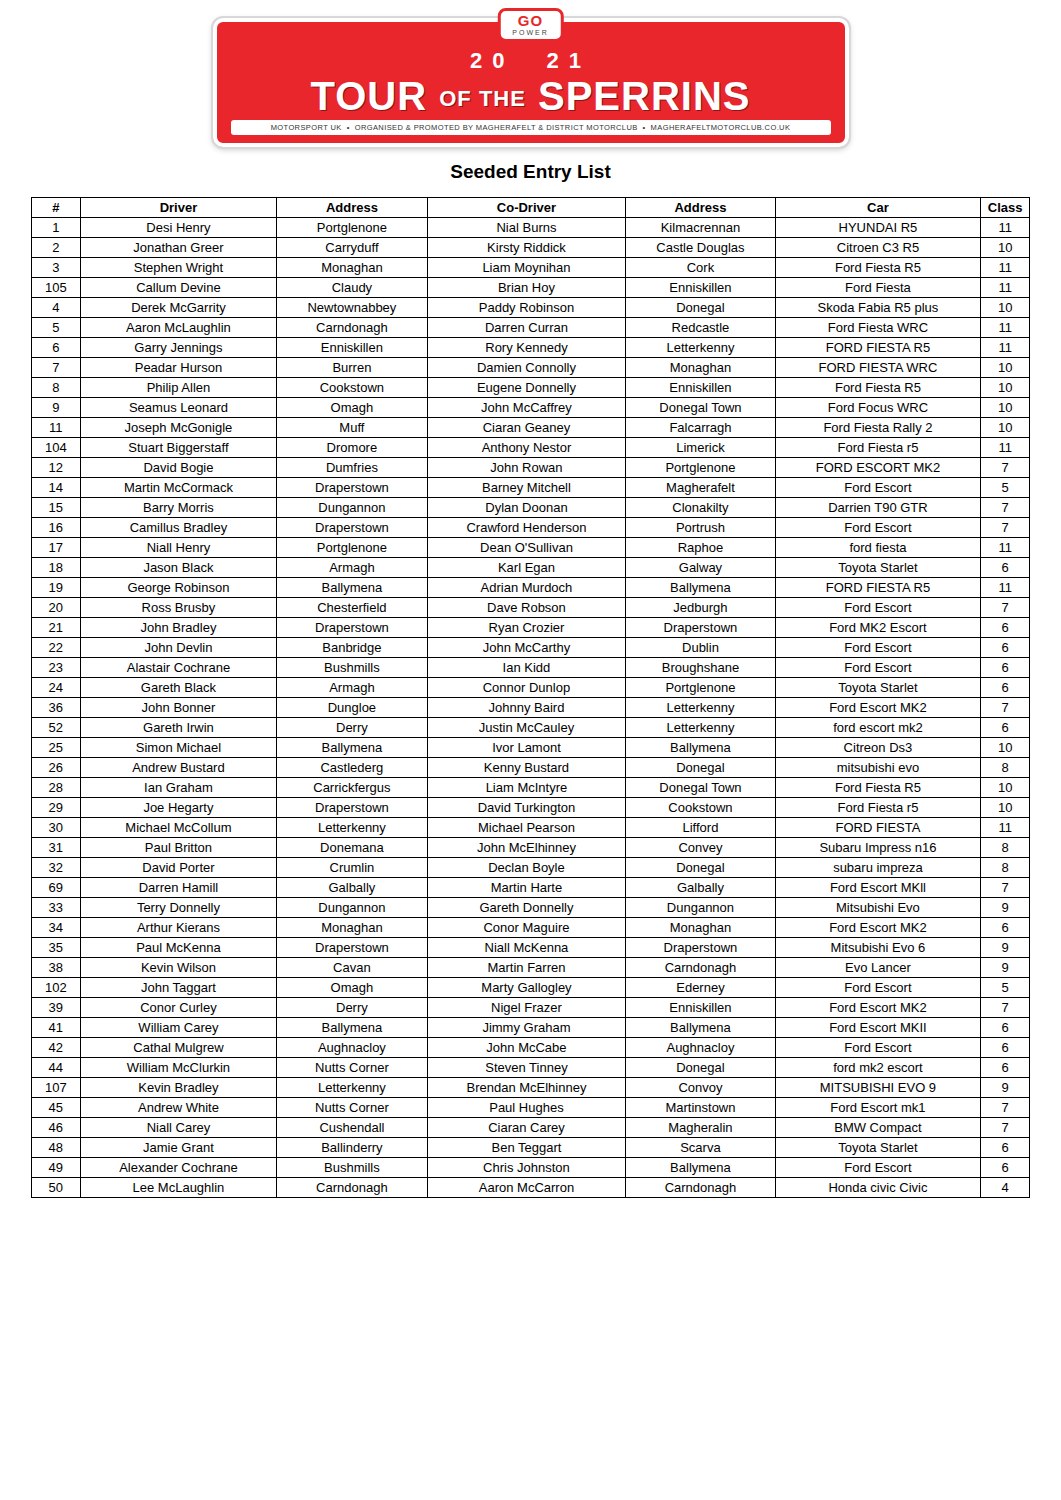GOPOWER
20 21
TOUR OF THE SPERRINS
MOTORSPORT UK • ORGANISED & PROMOTED BY MAGHERAFELT & DISTRICT MOTORCLUB • MAGHERAFELTMOTORCLUB.CO.UK
Seeded Entry List
Seeded Entry List
| # | Driver | Address | Co-Driver | Address | Car | Class |
| --- | --- | --- | --- | --- | --- | --- |
| 1 | Desi Henry | Portglenone | Nial Burns | Kilmacrennan | HYUNDAI R5 | 11 |
| 2 | Jonathan Greer | Carryduff | Kirsty Riddick | Castle Douglas | Citroen C3 R5 | 10 |
| 3 | Stephen Wright | Monaghan | Liam Moynihan | Cork | Ford Fiesta R5 | 11 |
| 105 | Callum Devine | Claudy | Brian Hoy | Enniskillen | Ford Fiesta | 11 |
| 4 | Derek McGarrity | Newtownabbey | Paddy Robinson | Donegal | Skoda Fabia R5 plus | 10 |
| 5 | Aaron McLaughlin | Carndonagh | Darren Curran | Redcastle | Ford Fiesta WRC | 11 |
| 6 | Garry Jennings | Enniskillen | Rory Kennedy | Letterkenny | FORD FIESTA R5 | 11 |
| 7 | Peadar Hurson | Burren | Damien Connolly | Monaghan | FORD FIESTA WRC | 10 |
| 8 | Philip Allen | Cookstown | Eugene Donnelly | Enniskillen | Ford Fiesta R5 | 10 |
| 9 | Seamus Leonard | Omagh | John McCaffrey | Donegal Town | Ford Focus WRC | 10 |
| 11 | Joseph McGonigle | Muff | Ciaran Geaney | Falcarragh | Ford Fiesta Rally 2 | 10 |
| 104 | Stuart Biggerstaff | Dromore | Anthony Nestor | Limerick | Ford Fiesta r5 | 11 |
| 12 | David Bogie | Dumfries | John Rowan | Portglenone | FORD ESCORT MK2 | 7 |
| 14 | Martin McCormack | Draperstown | Barney Mitchell | Magherafelt | Ford Escort | 5 |
| 15 | Barry Morris | Dungannon | Dylan Doonan | Clonakilty | Darrien T90 GTR | 7 |
| 16 | Camillus Bradley | Draperstown | Crawford Henderson | Portrush | Ford Escort | 7 |
| 17 | Niall Henry | Portglenone | Dean O'Sullivan | Raphoe | ford fiesta | 11 |
| 18 | Jason Black | Armagh | Karl Egan | Galway | Toyota Starlet | 6 |
| 19 | George Robinson | Ballymena | Adrian Murdoch | Ballymena | FORD FIESTA R5 | 11 |
| 20 | Ross Brusby | Chesterfield | Dave Robson | Jedburgh | Ford Escort | 7 |
| 21 | John Bradley | Draperstown | Ryan Crozier | Draperstown | Ford MK2 Escort | 6 |
| 22 | John Devlin | Banbridge | John McCarthy | Dublin | Ford Escort | 6 |
| 23 | Alastair Cochrane | Bushmills | Ian Kidd | Broughshane | Ford Escort | 6 |
| 24 | Gareth Black | Armagh | Connor Dunlop | Portglenone | Toyota Starlet | 6 |
| 36 | John Bonner | Dungloe | Johnny Baird | Letterkenny | Ford Escort MK2 | 7 |
| 52 | Gareth Irwin | Derry | Justin McCauley | Letterkenny | ford escort mk2 | 6 |
| 25 | Simon Michael | Ballymena | Ivor Lamont | Ballymena | Citreon Ds3 | 10 |
| 26 | Andrew Bustard | Castlederg | Kenny Bustard | Donegal | mitsubishi evo | 8 |
| 28 | Ian Graham | Carrickfergus | Liam McIntyre | Donegal Town | Ford Fiesta R5 | 10 |
| 29 | Joe Hegarty | Draperstown | David Turkington | Cookstown | Ford Fiesta r5 | 10 |
| 30 | Michael McCollum | Letterkenny | Michael Pearson | Lifford | FORD FIESTA | 11 |
| 31 | Paul Britton | Donemana | John McElhinney | Convey | Subaru Impress n16 | 8 |
| 32 | David Porter | Crumlin | Declan Boyle | Donegal | subaru impreza | 8 |
| 69 | Darren Hamill | Galbally | Martin Harte | Galbally | Ford Escort MKll | 7 |
| 33 | Terry Donnelly | Dungannon | Gareth Donnelly | Dungannon | Mitsubishi Evo | 9 |
| 34 | Arthur Kierans | Monaghan | Conor Maguire | Monaghan | Ford Escort MK2 | 6 |
| 35 | Paul McKenna | Draperstown | Niall McKenna | Draperstown | Mitsubishi Evo 6 | 9 |
| 38 | Kevin Wilson | Cavan | Martin Farren | Carndonagh | Evo Lancer | 9 |
| 102 | John Taggart | Omagh | Marty Gallogley | Ederney | Ford Escort | 5 |
| 39 | Conor Curley | Derry | Nigel Frazer | Enniskillen | Ford Escort MK2 | 7 |
| 41 | William Carey | Ballymena | Jimmy Graham | Ballymena | Ford Escort MKII | 6 |
| 42 | Cathal Mulgrew | Aughnacloy | John McCabe | Aughnacloy | Ford Escort | 6 |
| 44 | William McClurkin | Nutts Corner | Steven Tinney | Donegal | ford mk2 escort | 6 |
| 107 | Kevin Bradley | Letterkenny | Brendan McElhinney | Convoy | MITSUBISHI EVO 9 | 9 |
| 45 | Andrew White | Nutts Corner | Paul Hughes | Martinstown | Ford Escort mk1 | 7 |
| 46 | Niall Carey | Cushendall | Ciaran Carey | Magheralin | BMW Compact | 7 |
| 48 | Jamie Grant | Ballinderry | Ben Teggart | Scarva | Toyota Starlet | 6 |
| 49 | Alexander Cochrane | Bushmills | Chris Johnston | Ballymena | Ford Escort | 6 |
| 50 | Lee McLaughlin | Carndonagh | Aaron McCarron | Carndonagh | Honda civic Civic | 4 |